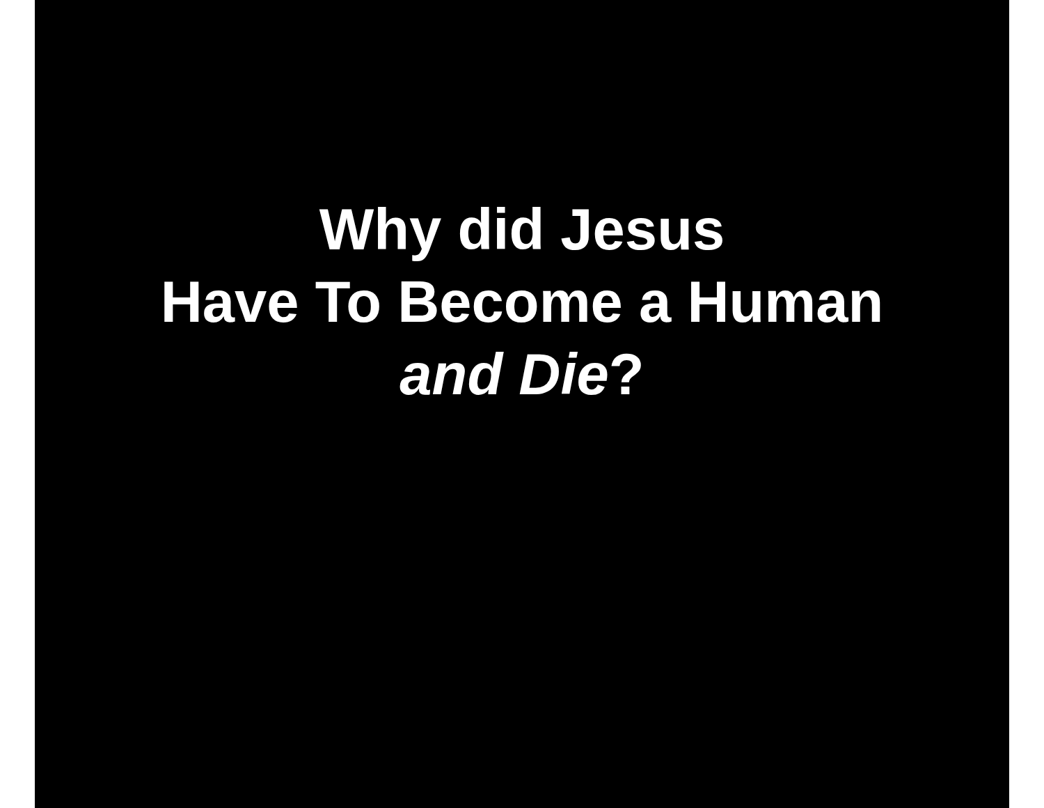Why did Jesus
Have To Become a Human
and Die?